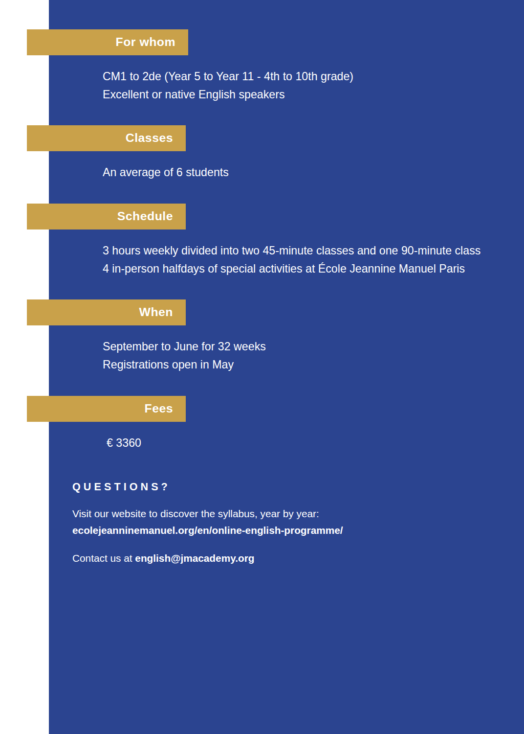For whom
CM1 to 2de (Year 5 to Year 11 - 4th to 10th grade)
Excellent or native English speakers
Classes
An average of 6 students
Schedule
3 hours weekly divided into two 45-minute classes and one 90-minute class
4 in-person halfdays of special activities at École Jeannine Manuel Paris
When
September to June for 32 weeks
Registrations open in May
Fees
€ 3360
Questions?
Visit our website to discover the syllabus, year by year: ecolejeanninemanuel.org/en/online-english-programme/
Contact us at english@jmacademy.org